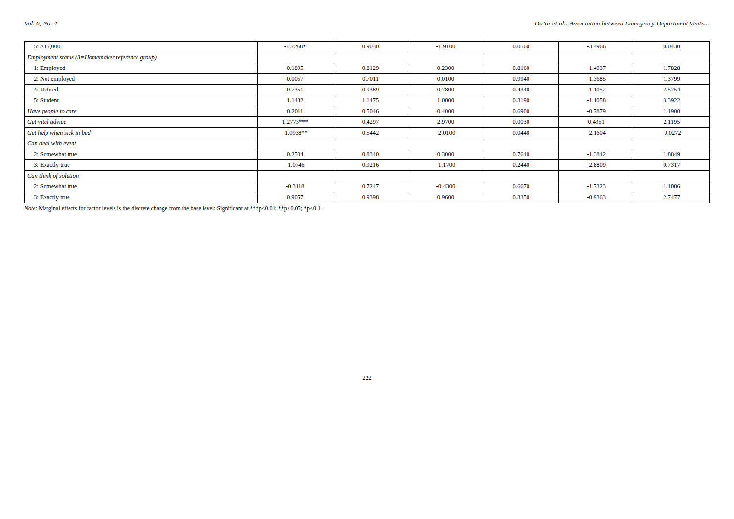Vol. 6, No. 4
Da’ar et al.: Association between Emergency Department Visits…
| 5: >15,000 | -1.7268* | 0.9030 | -1.9100 | 0.0560 | -3.4966 | 0.0430 |
| Employment status (3=Homemaker reference group) | | | | | | |
| 1: Employed | 0.1895 | 0.8129 | 0.2300 | 0.8160 | -1.4037 | 1.7828 |
| 2: Not employed | 0.0057 | 0.7011 | 0.0100 | 0.9940 | -1.3685 | 1.3799 |
| 4: Retired | 0.7351 | 0.9389 | 0.7800 | 0.4340 | -1.1052 | 2.5754 |
| 5: Student | 1.1432 | 1.1475 | 1.0000 | 0.3190 | -1.1058 | 3.3922 |
| Have people to care | 0.2011 | 0.5046 | 0.4000 | 0.6900 | -0.7879 | 1.1900 |
| Get vital advice | 1.2773*** | 0.4297 | 2.9700 | 0.0030 | 0.4351 | 2.1195 |
| Get help when sick in bed | -1.0938** | 0.5442 | -2.0100 | 0.0440 | -2.1604 | -0.0272 |
| Can deal with event | | | | | | |
| 2: Somewhat true | 0.2504 | 0.8340 | 0.3000 | 0.7640 | -1.3842 | 1.8849 |
| 3: Exactly true | -1.0746 | 0.9216 | -1.1700 | 0.2440 | -2.8809 | 0.7317 |
| Can think of solution | | | | | | |
| 2: Somewhat true | -0.3118 | 0.7247 | -0.4300 | 0.6670 | -1.7323 | 1.1086 |
| 3: Exactly true | 0.9057 | 0.9398 | 0.9600 | 0.3350 | -0.9363 | 2.7477 |
Note: Marginal effects for factor levels is the discrete change from the base level: Significant at ***p<0.01; **p<0.05; *p<0.1.
222